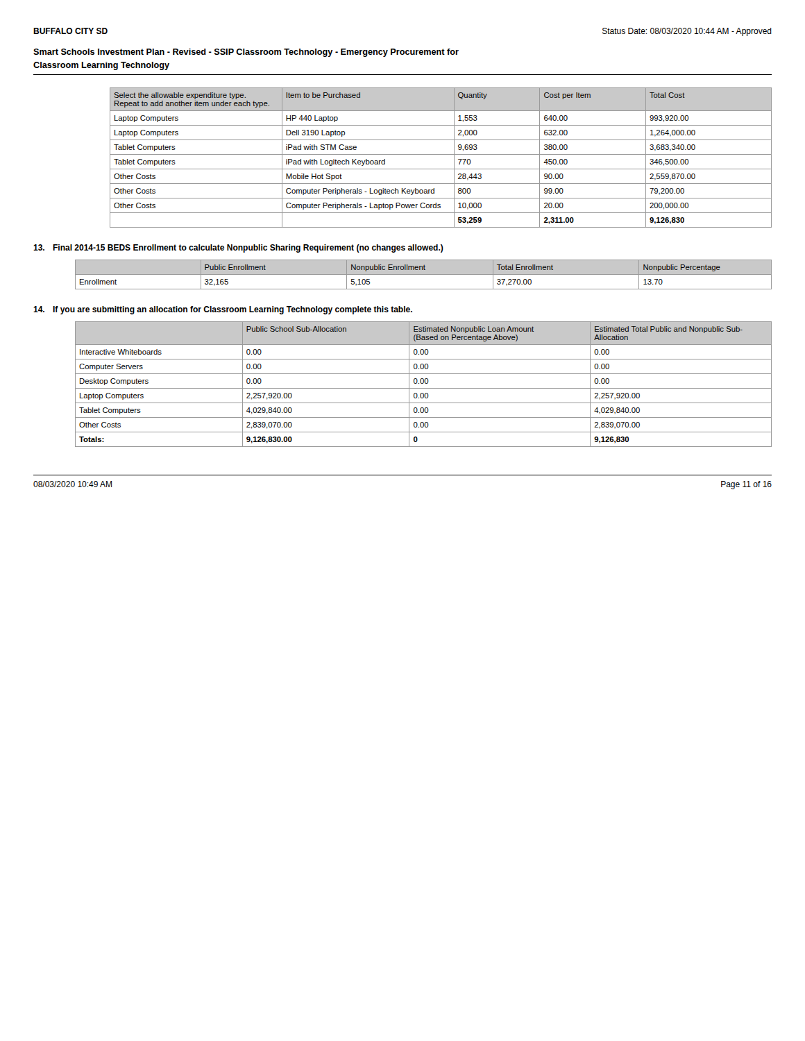BUFFALO CITY SD
Status Date: 08/03/2020 10:44 AM - Approved
Smart Schools Investment Plan - Revised - SSIP Classroom Technology - Emergency Procurement for
Classroom Learning Technology
| Select the allowable expenditure type. Repeat to add another item under each type. | Item to be Purchased | Quantity | Cost per Item | Total Cost |
| --- | --- | --- | --- | --- |
| Laptop Computers | HP 440 Laptop | 1,553 | 640.00 | 993,920.00 |
| Laptop Computers | Dell 3190 Laptop | 2,000 | 632.00 | 1,264,000.00 |
| Tablet Computers | iPad with STM Case | 9,693 | 380.00 | 3,683,340.00 |
| Tablet Computers | iPad with Logitech Keyboard | 770 | 450.00 | 346,500.00 |
| Other Costs | Mobile Hot Spot | 28,443 | 90.00 | 2,559,870.00 |
| Other Costs | Computer Peripherals - Logitech Keyboard | 800 | 99.00 | 79,200.00 |
| Other Costs | Computer Peripherals - Laptop Power Cords | 10,000 | 20.00 | 200,000.00 |
| | | 53,259 | 2,311.00 | 9,126,830 |
13. Final 2014-15 BEDS Enrollment to calculate Nonpublic Sharing Requirement (no changes allowed.)
| | Public Enrollment | Nonpublic Enrollment | Total Enrollment | Nonpublic Percentage |
| --- | --- | --- | --- | --- |
| Enrollment | 32,165 | 5,105 | 37,270.00 | 13.70 |
14. If you are submitting an allocation for Classroom Learning Technology complete this table.
| | Public School Sub-Allocation | Estimated Nonpublic Loan Amount (Based on Percentage Above) | Estimated Total Public and Nonpublic Sub-Allocation |
| --- | --- | --- | --- |
| Interactive Whiteboards | 0.00 | 0.00 | 0.00 |
| Computer Servers | 0.00 | 0.00 | 0.00 |
| Desktop Computers | 0.00 | 0.00 | 0.00 |
| Laptop Computers | 2,257,920.00 | 0.00 | 2,257,920.00 |
| Tablet Computers | 4,029,840.00 | 0.00 | 4,029,840.00 |
| Other Costs | 2,839,070.00 | 0.00 | 2,839,070.00 |
| Totals: | 9,126,830.00 | 0 | 9,126,830 |
08/03/2020 10:49 AM
Page 11 of 16